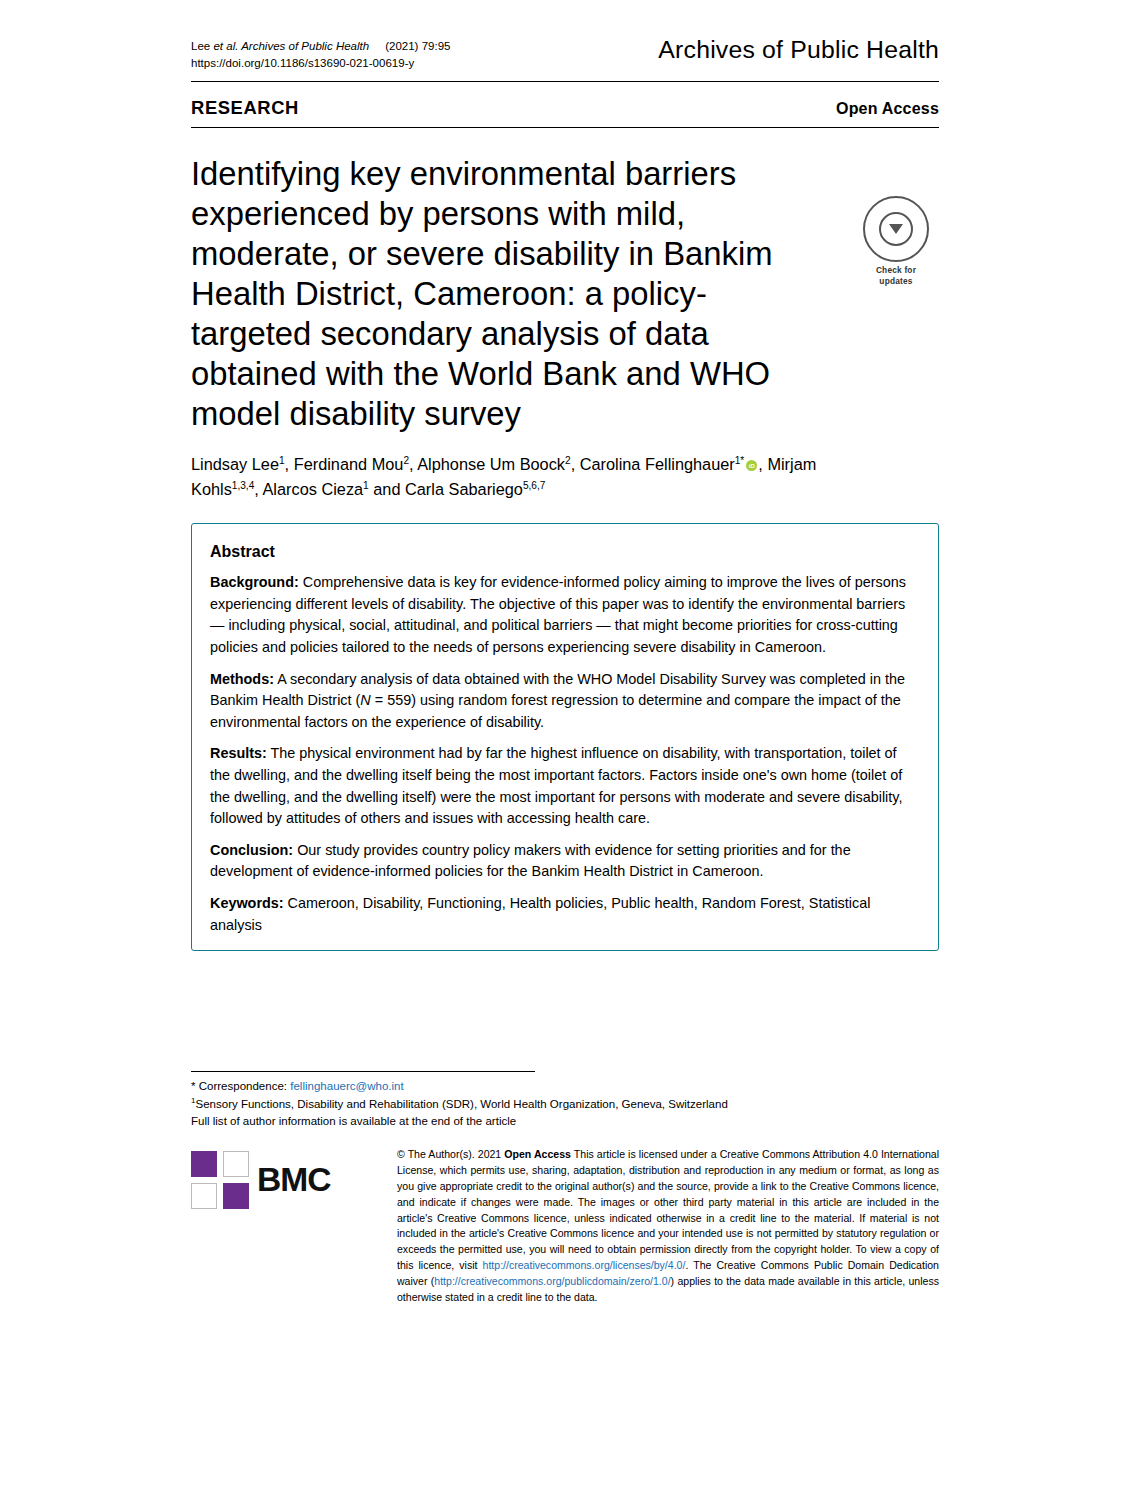Lee et al. Archives of Public Health (2021) 79:95 https://doi.org/10.1186/s13690-021-00619-y
Archives of Public Health
RESEARCH Open Access
Check for
updates
Identifying key environmental barriers experienced by persons with mild, moderate, or severe disability in Bankim Health District, Cameroon: a policy-targeted secondary analysis of data obtained with the World Bank and WHO model disability survey
Lindsay Lee1, Ferdinand Mou2, Alphonse Um Boock2, Carolina Fellinghauer1* , Mirjam Kohls1,3,4, Alarcos Cieza1 and Carla Sabariego5,6,7
Abstract
Background: Comprehensive data is key for evidence-informed policy aiming to improve the lives of persons experiencing different levels of disability. The objective of this paper was to identify the environmental barriers — including physical, social, attitudinal, and political barriers — that might become priorities for cross-cutting policies and policies tailored to the needs of persons experiencing severe disability in Cameroon.
Methods: A secondary analysis of data obtained with the WHO Model Disability Survey was completed in the Bankim Health District (N = 559) using random forest regression to determine and compare the impact of the environmental factors on the experience of disability.
Results: The physical environment had by far the highest influence on disability, with transportation, toilet of the dwelling, and the dwelling itself being the most important factors. Factors inside one's own home (toilet of the dwelling, and the dwelling itself) were the most important for persons with moderate and severe disability, followed by attitudes of others and issues with accessing health care.
Conclusion: Our study provides country policy makers with evidence for setting priorities and for the development of evidence-informed policies for the Bankim Health District in Cameroon.
Keywords: Cameroon, Disability, Functioning, Health policies, Public health, Random Forest, Statistical analysis
* Correspondence: fellinghauerc@who.int
1Sensory Functions, Disability and Rehabilitation (SDR), World Health Organization, Geneva, Switzerland
Full list of author information is available at the end of the article
BMC
© The Author(s). 2021 Open Access This article is licensed under a Creative Commons Attribution 4.0 International License, which permits use, sharing, adaptation, distribution and reproduction in any medium or format, as long as you give appropriate credit to the original author(s) and the source, provide a link to the Creative Commons licence, and indicate if changes were made. The images or other third party material in this article are included in the article's Creative Commons licence, unless indicated otherwise in a credit line to the material. If material is not included in the article's Creative Commons licence and your intended use is not permitted by statutory regulation or exceeds the permitted use, you will need to obtain permission directly from the copyright holder. To view a copy of this licence, visit http://creativecommons.org/licenses/by/4.0/. The Creative Commons Public Domain Dedication waiver (http://creativecommons.org/publicdomain/zero/1.0/) applies to the data made available in this article, unless otherwise stated in a credit line to the data.